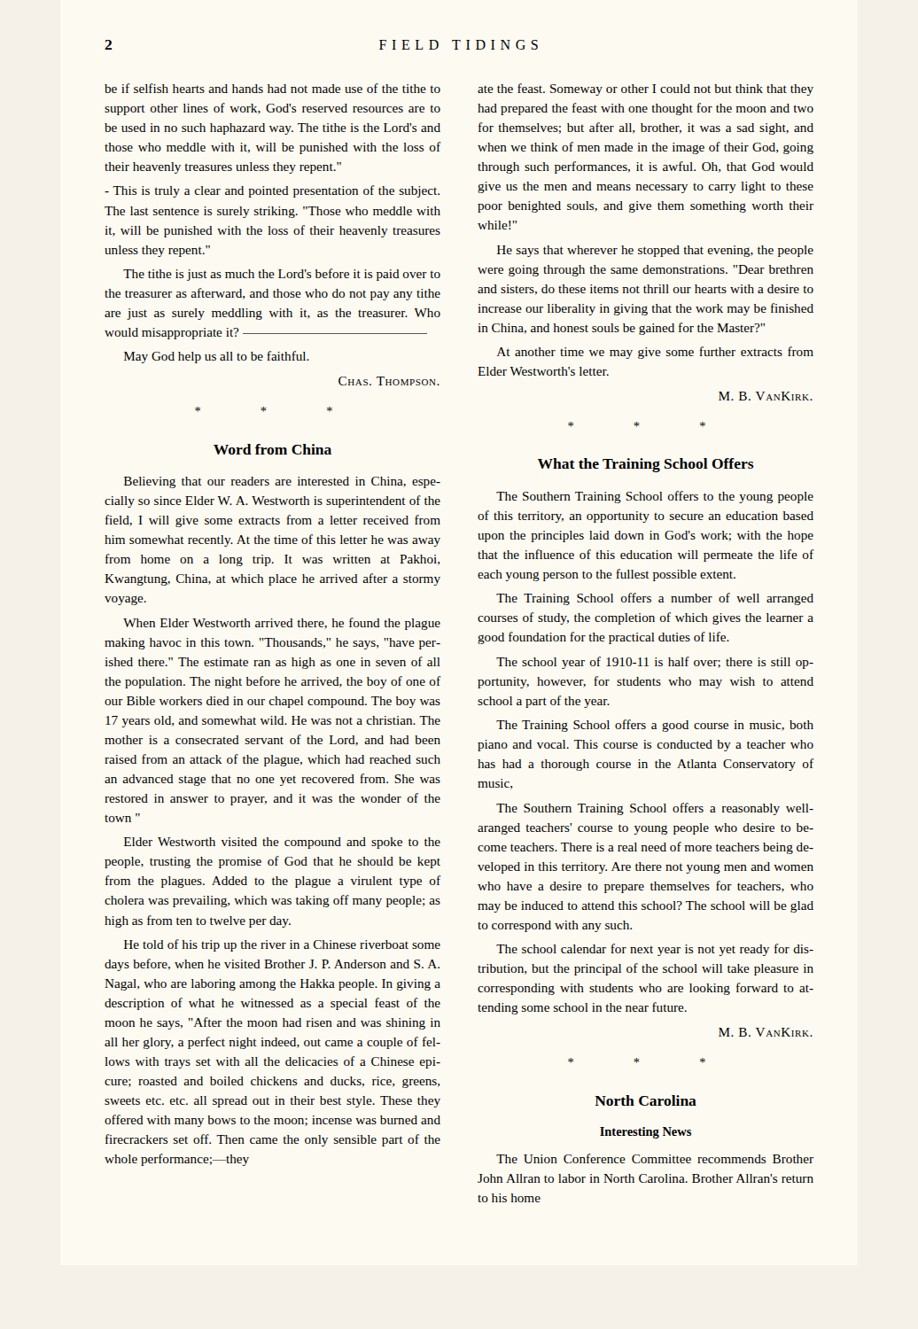2
FIELD TIDINGS
be if selfish hearts and hands had not made use of the tithe to support other lines of work, God's reserved resources are to be used in no such haphazard way. The tithe is the Lord's and those who meddle with it, will be punished with the loss of their heavenly treasures unless they repent."
- This is truly a clear and pointed presentation of the subject. The last sentence is surely striking. "Those who meddle with it, will be punished with the loss of their heavenly treasures unless they repent."
The tithe is just as much the Lord's before it is paid over to the treasurer as afterward, and those who do not pay any tithe are just as surely meddling with it, as the treasurer. Who would misappropriate it?
May God help us all to be faithful.
Chas. Thompson.
* * *
Word from China
Believing that our readers are interested in China, especially so since Elder W. A. Westworth is superintendent of the field, I will give some extracts from a letter received from him somewhat recently. At the time of this letter he was away from home on a long trip. It was written at Pakhoi, Kwangtung, China, at which place he arrived after a stormy voyage.
When Elder Westworth arrived there, he found the plague making havoc in this town. "Thousands," he says, "have perished there." The estimate ran as high as one in seven of all the population. The night before he arrived, the boy of one of our Bible workers died in our chapel compound. The boy was 17 years old, and somewhat wild. He was not a christian. The mother is a consecrated servant of the Lord, and had been raised from an attack of the plague, which had reached such an advanced stage that no one yet recovered from. She was restored in answer to prayer, and it was the wonder of the town "
Elder Westworth visited the compound and spoke to the people, trusting the promise of God that he should be kept from the plagues. Added to the plague a virulent type of cholera was prevailing, which was taking off many people; as high as from ten to twelve per day.
He told of his trip up the river in a Chinese riverboat some days before, when he visited Brother J. P. Anderson and S. A. Nagal, who are laboring among the Hakka people. In giving a description of what he witnessed as a special feast of the moon he says, "After the moon had risen and was shining in all her glory, a perfect night indeed, out came a couple of fellows with trays set with all the delicacies of a Chinese epicure; roasted and boiled chickens and ducks, rice, greens, sweets etc. etc. all spread out in their best style. These they offered with many bows to the moon; incense was burned and firecrackers set off. Then came the only sensible part of the whole performance;—they
ate the feast. Someway or other I could not but think that they had prepared the feast with one thought for the moon and two for themselves; but after all, brother, it was a sad sight, and when we think of men made in the image of their God, going through such performances, it is awful. Oh, that God would give us the men and means necessary to carry light to these poor benighted souls, and give them something worth their while!"
He says that wherever he stopped that evening, the people were going through the same demonstrations. "Dear brethren and sisters, do these items not thrill our hearts with a desire to increase our liberality in giving that the work may be finished in China, and honest souls be gained for the Master?"
At another time we may give some further extracts from Elder Westworth's letter.
M. B. VanKirk.
* * *
What the Training School Offers
The Southern Training School offers to the young people of this territory, an opportunity to secure an education based upon the principles laid down in God's work; with the hope that the influence of this education will permeate the life of each young person to the fullest possible extent.
The Training School offers a number of well arranged courses of study, the completion of which gives the learner a good foundation for the practical duties of life.
The school year of 1910-11 is half over; there is still opportunity, however, for students who may wish to attend school a part of the year.
The Training School offers a good course in music, both piano and vocal. This course is conducted by a teacher who has had a thorough course in the Atlanta Conservatory of music,
The Southern Training School offers a reasonably well-aranged teachers' course to young people who desire to become teachers. There is a real need of more teachers being developed in this territory. Are there not young men and women who have a desire to prepare themselves for teachers, who may be induced to attend this school? The school will be glad to correspond with any such.
The school calendar for next year is not yet ready for distribution, but the principal of the school will take pleasure in corresponding with students who are looking forward to attending some school in the near future.
M. B. VanKirk.
* * *
North Carolina
Interesting News
The Union Conference Committee recommends Brother John Allran to labor in North Carolina. Brother Allran's return to his home